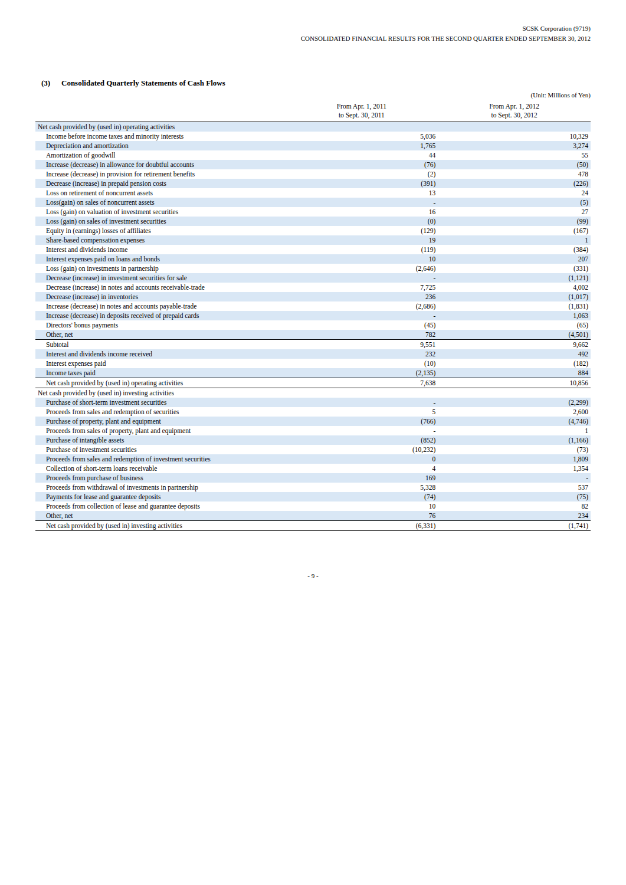SCSK Corporation (9719)
CONSOLIDATED FINANCIAL RESULTS FOR THE SECOND QUARTER ENDED SEPTEMBER 30, 2012
(3) Consolidated Quarterly Statements of Cash Flows
(Unit: Millions of Yen)
| | From Apr. 1, 2011 to Sept. 30, 2011 | From Apr. 1, 2012 to Sept. 30, 2012 |
| --- | --- | --- |
| Net cash provided by (used in) operating activities | | |
| Income before income taxes and minority interests | 5,036 | 10,329 |
| Depreciation and amortization | 1,765 | 3,274 |
| Amortization of goodwill | 44 | 55 |
| Increase (decrease) in allowance for doubtful accounts | (76) | (50) |
| Increase (decrease) in provision for retirement benefits | (2) | 478 |
| Decrease (increase) in prepaid pension costs | (391) | (226) |
| Loss on retirement of noncurrent assets | 13 | 24 |
| Loss(gain) on sales of noncurrent assets | - | (5) |
| Loss (gain) on valuation of investment securities | 16 | 27 |
| Loss (gain) on sales of investment securities | (0) | (99) |
| Equity in (earnings) losses of affiliates | (129) | (167) |
| Share-based compensation expenses | 19 | 1 |
| Interest and dividends income | (119) | (384) |
| Interest expenses paid on loans and bonds | 10 | 207 |
| Loss (gain) on investments in partnership | (2,646) | (331) |
| Decrease (increase) in investment securities for sale | - | (1,121) |
| Decrease (increase) in notes and accounts receivable-trade | 7,725 | 4,002 |
| Decrease (increase) in inventories | 236 | (1,017) |
| Increase (decrease) in notes and accounts payable-trade | (2,686) | (1,831) |
| Increase (decrease) in deposits received of prepaid cards | - | 1,063 |
| Directors' bonus payments | (45) | (65) |
| Other, net | 782 | (4,501) |
| Subtotal | 9,551 | 9,662 |
| Interest and dividends income received | 232 | 492 |
| Interest expenses paid | (10) | (182) |
| Income taxes paid | (2,135) | 884 |
| Net cash provided by (used in) operating activities | 7,638 | 10,856 |
| Net cash provided by (used in) investing activities | | |
| Purchase of short-term investment securities | - | (2,299) |
| Proceeds from sales and redemption of securities | 5 | 2,600 |
| Purchase of property, plant and equipment | (766) | (4,746) |
| Proceeds from sales of property, plant and equipment | - | 1 |
| Purchase of intangible assets | (852) | (1,166) |
| Purchase of investment securities | (10,232) | (73) |
| Proceeds from sales and redemption of investment securities | 0 | 1,809 |
| Collection of short-term loans receivable | 4 | 1,354 |
| Proceeds from purchase of business | 169 | - |
| Proceeds from withdrawal of investments in partnership | 5,328 | 537 |
| Payments for lease and guarantee deposits | (74) | (75) |
| Proceeds from collection of lease and guarantee deposits | 10 | 82 |
| Other, net | 76 | 234 |
| Net cash provided by (used in) investing activities | (6,331) | (1,741) |
- 9 -